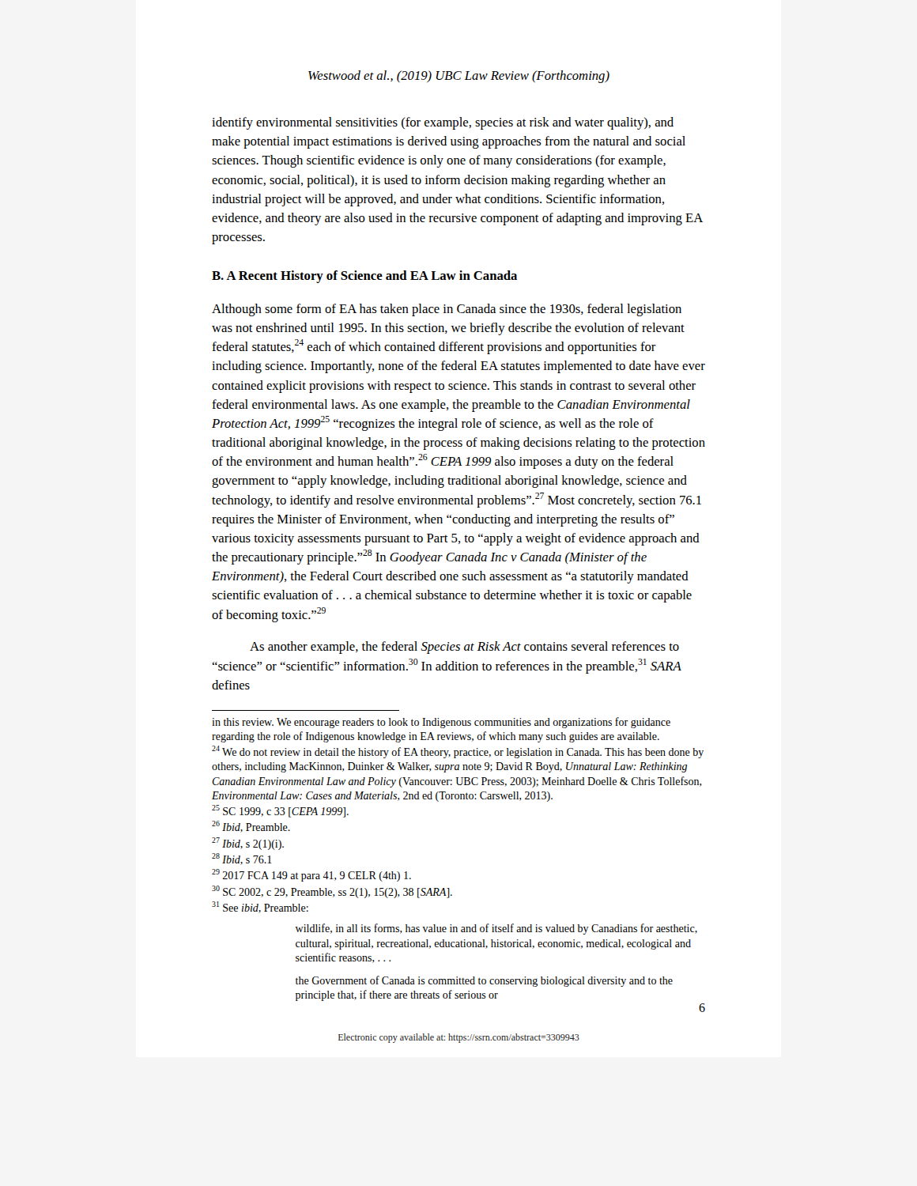Westwood et al., (2019) UBC Law Review (Forthcoming)
identify environmental sensitivities (for example, species at risk and water quality), and make potential impact estimations is derived using approaches from the natural and social sciences. Though scientific evidence is only one of many considerations (for example, economic, social, political), it is used to inform decision making regarding whether an industrial project will be approved, and under what conditions. Scientific information, evidence, and theory are also used in the recursive component of adapting and improving EA processes.
B. A Recent History of Science and EA Law in Canada
Although some form of EA has taken place in Canada since the 1930s, federal legislation was not enshrined until 1995. In this section, we briefly describe the evolution of relevant federal statutes,24 each of which contained different provisions and opportunities for including science. Importantly, none of the federal EA statutes implemented to date have ever contained explicit provisions with respect to science. This stands in contrast to several other federal environmental laws. As one example, the preamble to the Canadian Environmental Protection Act, 199925 “recognizes the integral role of science, as well as the role of traditional aboriginal knowledge, in the process of making decisions relating to the protection of the environment and human health”.26 CEPA 1999 also imposes a duty on the federal government to “apply knowledge, including traditional aboriginal knowledge, science and technology, to identify and resolve environmental problems”.27 Most concretely, section 76.1 requires the Minister of Environment, when “conducting and interpreting the results of” various toxicity assessments pursuant to Part 5, to “apply a weight of evidence approach and the precautionary principle.”28 In Goodyear Canada Inc v Canada (Minister of the Environment), the Federal Court described one such assessment as “a statutorily mandated scientific evaluation of . . . a chemical substance to determine whether it is toxic or capable of becoming toxic.”29
As another example, the federal Species at Risk Act contains several references to “science” or “scientific” information.30 In addition to references in the preamble,31 SARA defines
in this review. We encourage readers to look to Indigenous communities and organizations for guidance regarding the role of Indigenous knowledge in EA reviews, of which many such guides are available.
24 We do not review in detail the history of EA theory, practice, or legislation in Canada. This has been done by others, including MacKinnon, Duinker & Walker, supra note 9; David R Boyd, Unnatural Law: Rethinking Canadian Environmental Law and Policy (Vancouver: UBC Press, 2003); Meinhard Doelle & Chris Tollefson, Environmental Law: Cases and Materials, 2nd ed (Toronto: Carswell, 2013).
25 SC 1999, c 33 [CEPA 1999].
26 Ibid, Preamble.
27 Ibid, s 2(1)(i).
28 Ibid, s 76.1
29 2017 FCA 149 at para 41, 9 CELR (4th) 1.
30 SC 2002, c 29, Preamble, ss 2(1), 15(2), 38 [SARA].
31 See ibid, Preamble:
wildlife, in all its forms, has value in and of itself and is valued by Canadians for aesthetic, cultural, spiritual, recreational, educational, historical, economic, medical, ecological and scientific reasons, . . .
the Government of Canada is committed to conserving biological diversity and to the principle that, if there are threats of serious or
6
Electronic copy available at: https://ssrn.com/abstract=3309943